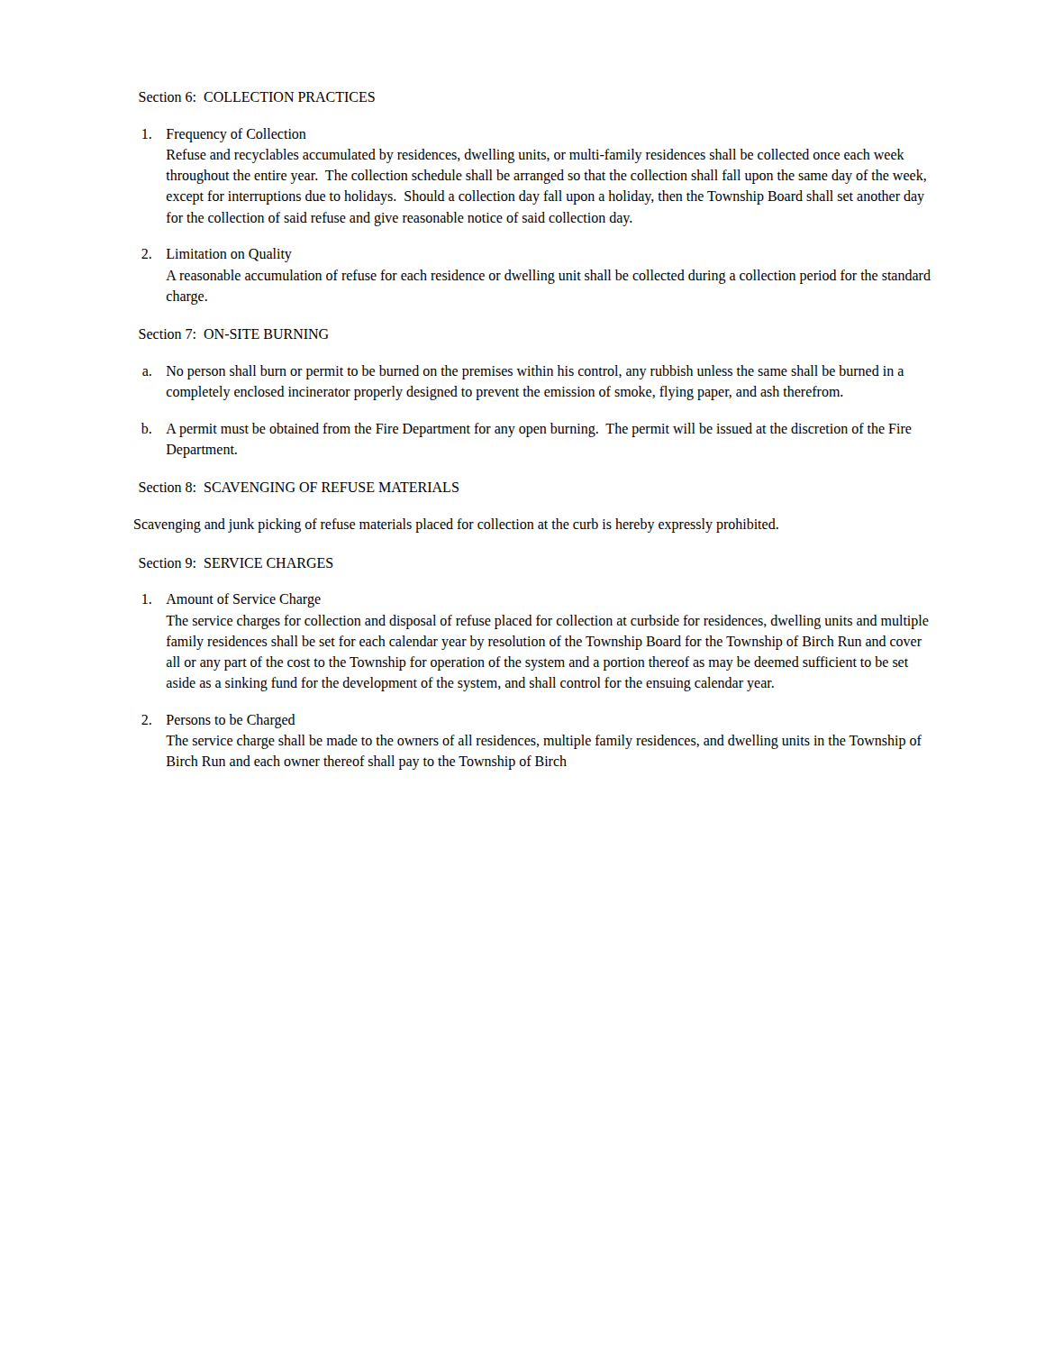Section 6: COLLECTION PRACTICES
Frequency of Collection Refuse and recyclables accumulated by residences, dwelling units, or multi-family residences shall be collected once each week throughout the entire year. The collection schedule shall be arranged so that the collection shall fall upon the same day of the week, except for interruptions due to holidays. Should a collection day fall upon a holiday, then the Township Board shall set another day for the collection of said refuse and give reasonable notice of said collection day.
Limitation on Quality A reasonable accumulation of refuse for each residence or dwelling unit shall be collected during a collection period for the standard charge.
Section 7: ON-SITE BURNING
No person shall burn or permit to be burned on the premises within his control, any rubbish unless the same shall be burned in a completely enclosed incinerator properly designed to prevent the emission of smoke, flying paper, and ash therefrom.
A permit must be obtained from the Fire Department for any open burning. The permit will be issued at the discretion of the Fire Department.
Section 8: SCAVENGING OF REFUSE MATERIALS
Scavenging and junk picking of refuse materials placed for collection at the curb is hereby expressly prohibited.
Section 9: SERVICE CHARGES
Amount of Service Charge The service charges for collection and disposal of refuse placed for collection at curbside for residences, dwelling units and multiple family residences shall be set for each calendar year by resolution of the Township Board for the Township of Birch Run and cover all or any part of the cost to the Township for operation of the system and a portion thereof as may be deemed sufficient to be set aside as a sinking fund for the development of the system, and shall control for the ensuing calendar year.
Persons to be Charged The service charge shall be made to the owners of all residences, multiple family residences, and dwelling units in the Township of Birch Run and each owner thereof shall pay to the Township of Birch